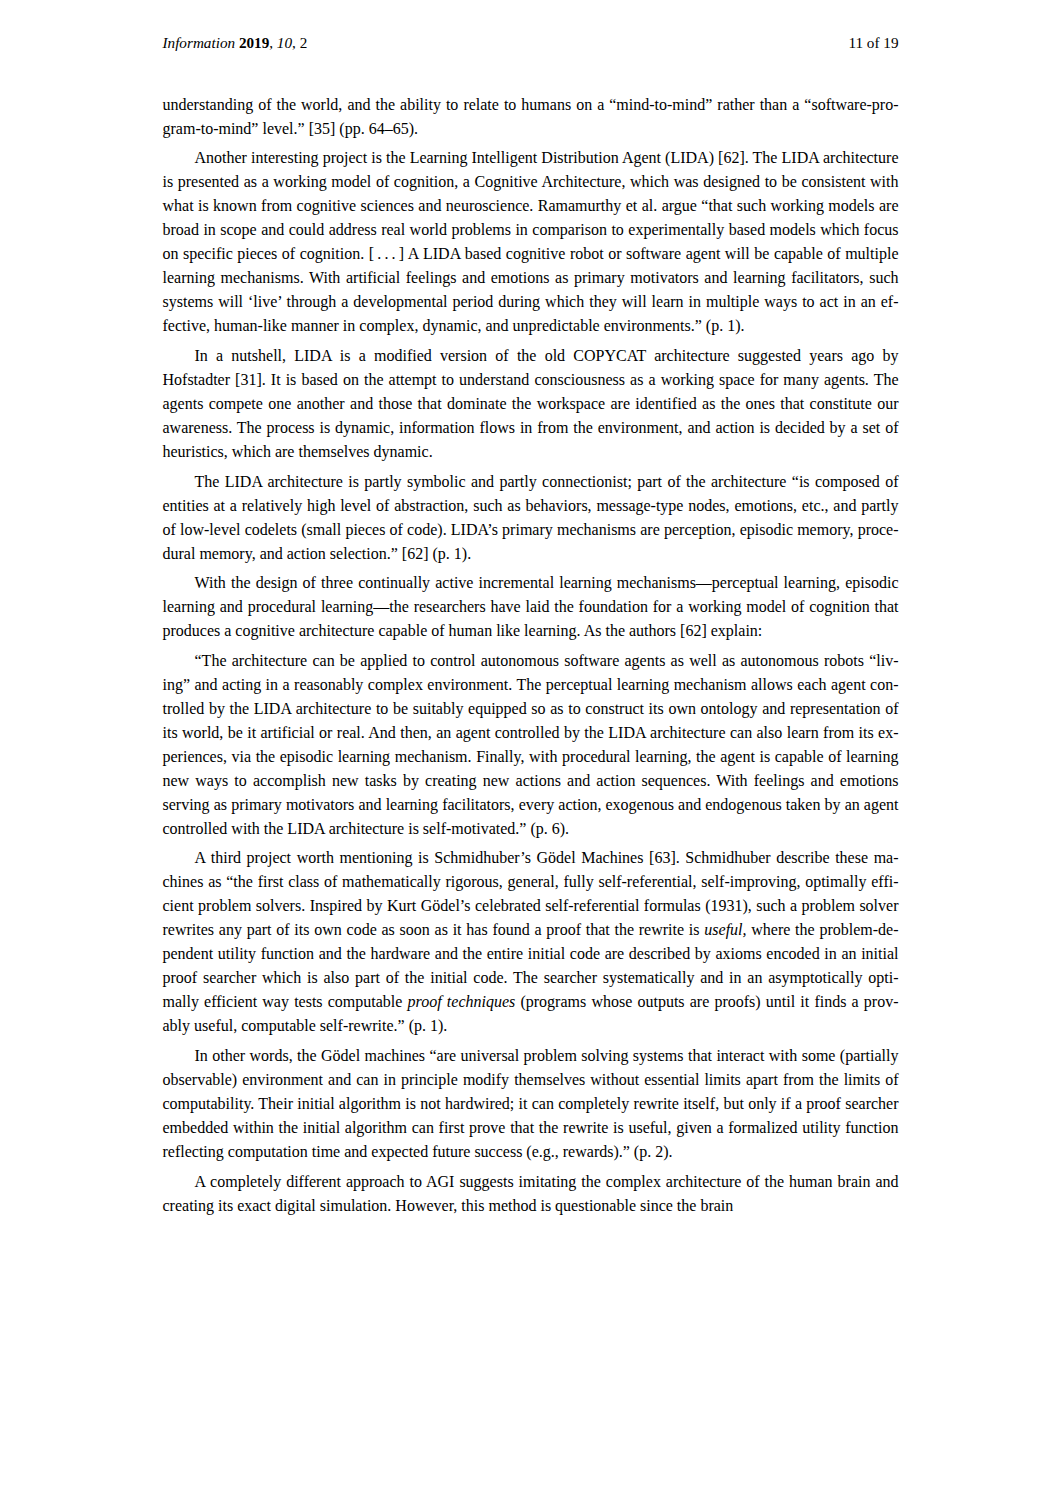Information 2019, 10, 2 11 of 19
understanding of the world, and the ability to relate to humans on a “mind-to-mind” rather than a “software-program-to-mind” level.” [35] (pp. 64–65).
Another interesting project is the Learning Intelligent Distribution Agent (LIDA) [62]. The LIDA architecture is presented as a working model of cognition, a Cognitive Architecture, which was designed to be consistent with what is known from cognitive sciences and neuroscience. Ramamurthy et al. argue “that such working models are broad in scope and could address real world problems in comparison to experimentally based models which focus on specific pieces of cognition. [ . . . ] A LIDA based cognitive robot or software agent will be capable of multiple learning mechanisms. With artificial feelings and emotions as primary motivators and learning facilitators, such systems will ‘live’ through a developmental period during which they will learn in multiple ways to act in an effective, human-like manner in complex, dynamic, and unpredictable environments.” (p. 1).
In a nutshell, LIDA is a modified version of the old COPYCAT architecture suggested years ago by Hofstadter [31]. It is based on the attempt to understand consciousness as a working space for many agents. The agents compete one another and those that dominate the workspace are identified as the ones that constitute our awareness. The process is dynamic, information flows in from the environment, and action is decided by a set of heuristics, which are themselves dynamic.
The LIDA architecture is partly symbolic and partly connectionist; part of the architecture “is composed of entities at a relatively high level of abstraction, such as behaviors, message-type nodes, emotions, etc., and partly of low-level codelets (small pieces of code). LIDA’s primary mechanisms are perception, episodic memory, procedural memory, and action selection.” [62] (p. 1).
With the design of three continually active incremental learning mechanisms—perceptual learning, episodic learning and procedural learning—the researchers have laid the foundation for a working model of cognition that produces a cognitive architecture capable of human like learning. As the authors [62] explain:
“The architecture can be applied to control autonomous software agents as well as autonomous robots “living” and acting in a reasonably complex environment. The perceptual learning mechanism allows each agent controlled by the LIDA architecture to be suitably equipped so as to construct its own ontology and representation of its world, be it artificial or real. And then, an agent controlled by the LIDA architecture can also learn from its experiences, via the episodic learning mechanism. Finally, with procedural learning, the agent is capable of learning new ways to accomplish new tasks by creating new actions and action sequences. With feelings and emotions serving as primary motivators and learning facilitators, every action, exogenous and endogenous taken by an agent controlled with the LIDA architecture is self-motivated.” (p. 6).
A third project worth mentioning is Schmidhuber’s Gödel Machines [63]. Schmidhuber describe these machines as “the first class of mathematically rigorous, general, fully self-referential, self-improving, optimally efficient problem solvers. Inspired by Kurt Gödel’s celebrated self-referential formulas (1931), such a problem solver rewrites any part of its own code as soon as it has found a proof that the rewrite is useful, where the problem-dependent utility function and the hardware and the entire initial code are described by axioms encoded in an initial proof searcher which is also part of the initial code. The searcher systematically and in an asymptotically optimally efficient way tests computable proof techniques (programs whose outputs are proofs) until it finds a provably useful, computable self-rewrite.” (p. 1).
In other words, the Gödel machines “are universal problem solving systems that interact with some (partially observable) environment and can in principle modify themselves without essential limits apart from the limits of computability. Their initial algorithm is not hardwired; it can completely rewrite itself, but only if a proof searcher embedded within the initial algorithm can first prove that the rewrite is useful, given a formalized utility function reflecting computation time and expected future success (e.g., rewards).” (p. 2).
A completely different approach to AGI suggests imitating the complex architecture of the human brain and creating its exact digital simulation. However, this method is questionable since the brain